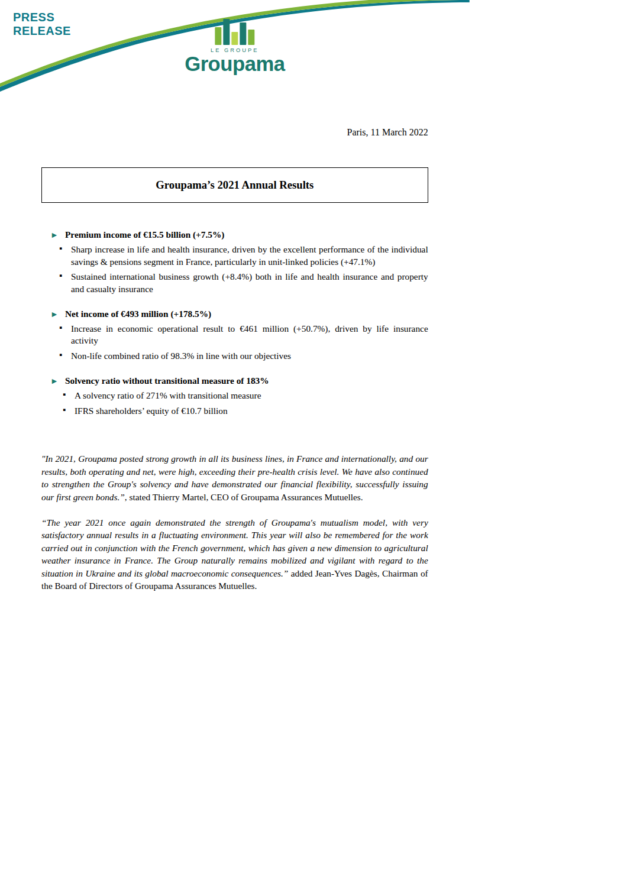PRESS
RELEASE
LE GROUPE
Groupama
Paris, 11 March 2022
Groupama’s 2021 Annual Results
Premium income of €15.5 billion (+7.5%)
Sharp increase in life and health insurance, driven by the excellent performance of the individual savings & pensions segment in France, particularly in unit-linked policies (+47.1%)
Sustained international business growth (+8.4%) both in life and health insurance and property and casualty insurance
Net income of €493 million (+178.5%)
Increase in economic operational result to €461 million (+50.7%), driven by life insurance activity
Non-life combined ratio of 98.3% in line with our objectives
Solvency ratio without transitional measure of 183%
A solvency ratio of 271% with transitional measure
IFRS shareholders’ equity of €10.7 billion
"In 2021, Groupama posted strong growth in all its business lines, in France and internationally, and our results, both operating and net, were high, exceeding their pre-health crisis level. We have also continued to strengthen the Group's solvency and have demonstrated our financial flexibility, successfully issuing our first green bonds.”, stated Thierry Martel, CEO of Groupama Assurances Mutuelles.
“The year 2021 once again demonstrated the strength of Groupama's mutualism model, with very satisfactory annual results in a fluctuating environment. This year will also be remembered for the work carried out in conjunction with the French government, which has given a new dimension to agricultural weather insurance in France. The Group naturally remains mobilized and vigilant with regard to the situation in Ukraine and its global macroeconomic consequences.” added Jean-Yves Dagès, Chairman of the Board of Directors of Groupama Assurances Mutuelles.